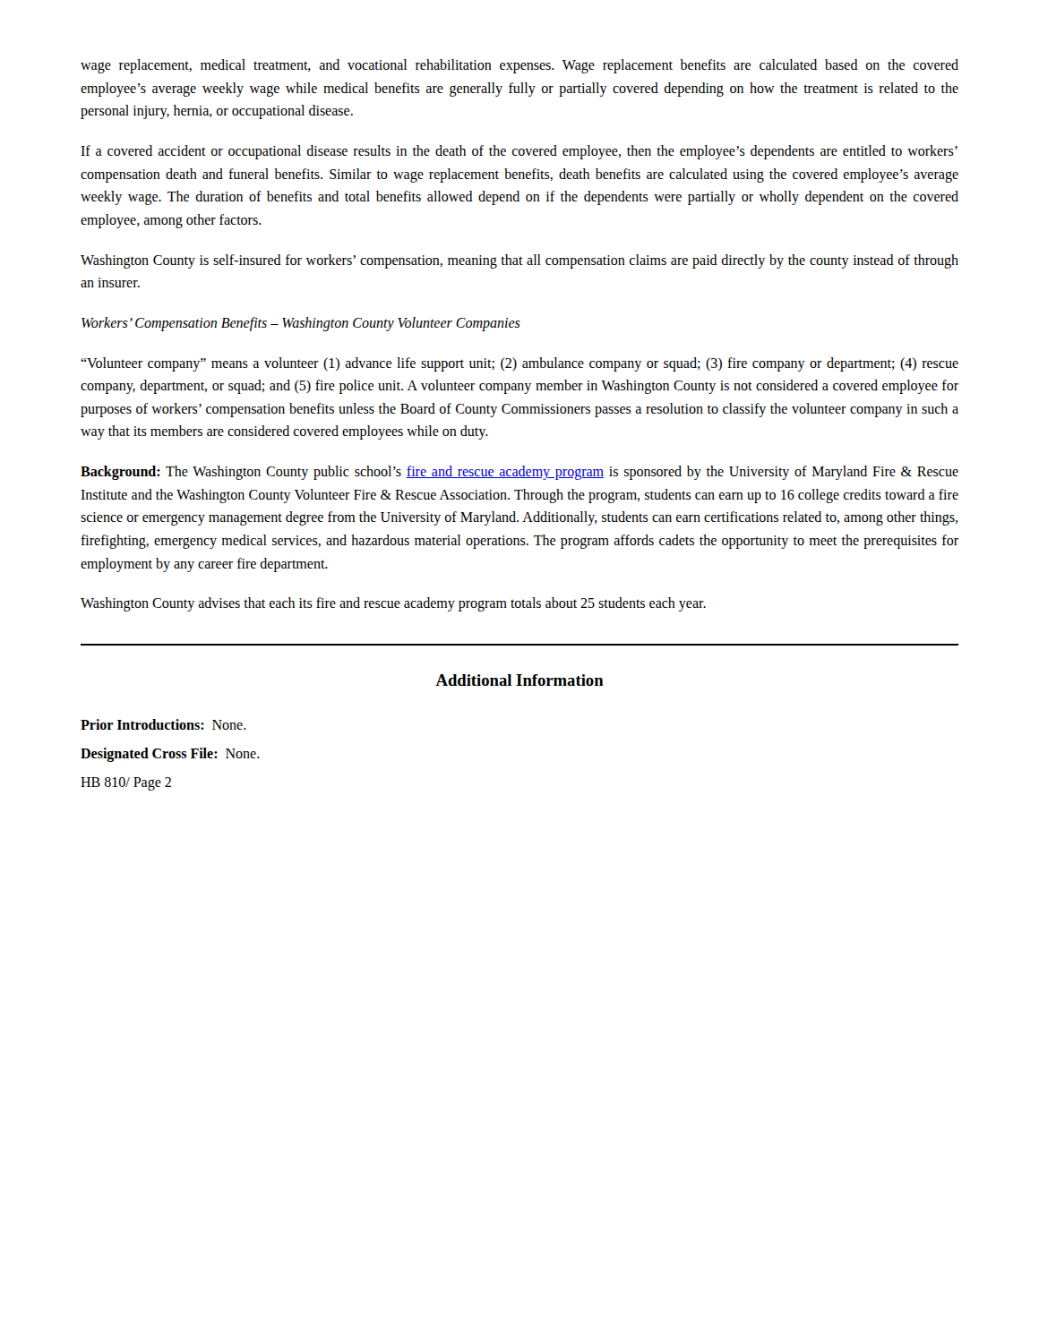wage replacement, medical treatment, and vocational rehabilitation expenses. Wage replacement benefits are calculated based on the covered employee’s average weekly wage while medical benefits are generally fully or partially covered depending on how the treatment is related to the personal injury, hernia, or occupational disease.
If a covered accident or occupational disease results in the death of the covered employee, then the employee’s dependents are entitled to workers’ compensation death and funeral benefits. Similar to wage replacement benefits, death benefits are calculated using the covered employee’s average weekly wage. The duration of benefits and total benefits allowed depend on if the dependents were partially or wholly dependent on the covered employee, among other factors.
Washington County is self-insured for workers’ compensation, meaning that all compensation claims are paid directly by the county instead of through an insurer.
Workers’ Compensation Benefits – Washington County Volunteer Companies
“Volunteer company” means a volunteer (1) advance life support unit; (2) ambulance company or squad; (3) fire company or department; (4) rescue company, department, or squad; and (5) fire police unit. A volunteer company member in Washington County is not considered a covered employee for purposes of workers’ compensation benefits unless the Board of County Commissioners passes a resolution to classify the volunteer company in such a way that its members are considered covered employees while on duty.
Background: The Washington County public school’s fire and rescue academy program is sponsored by the University of Maryland Fire & Rescue Institute and the Washington County Volunteer Fire & Rescue Association. Through the program, students can earn up to 16 college credits toward a fire science or emergency management degree from the University of Maryland. Additionally, students can earn certifications related to, among other things, firefighting, emergency medical services, and hazardous material operations. The program affords cadets the opportunity to meet the prerequisites for employment by any career fire department.
Washington County advises that each its fire and rescue academy program totals about 25 students each year.
Additional Information
Prior Introductions: None.
Designated Cross File: None.
HB 810/ Page 2